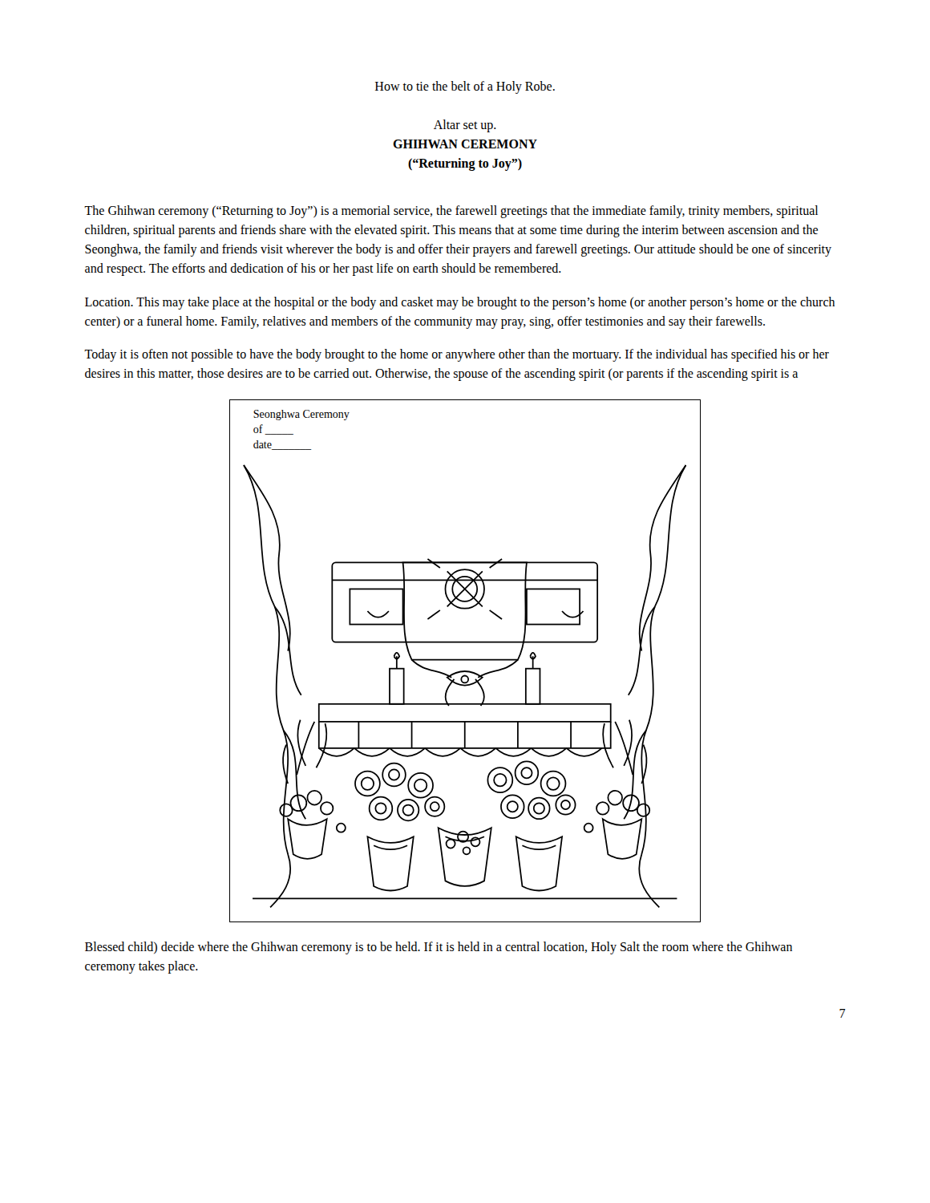How to tie the belt of a Holy Robe.
Altar set up.
GHIHWAN CEREMONY
(“Returning to Joy”)
The Ghihwan ceremony (“Returning to Joy”) is a memorial service, the farewell greetings that the immediate family, trinity members, spiritual children, spiritual parents and friends share with the elevated spirit. This means that at some time during the interim between ascension and the Seonghwa, the family and friends visit wherever the body is and offer their prayers and farewell greetings. Our attitude should be one of sincerity and respect. The efforts and dedication of his or her past life on earth should be remembered.
Location. This may take place at the hospital or the body and casket may be brought to the person’s home (or another person’s home or the church center) or a funeral home. Family, relatives and members of the community may pray, sing, offer testimonies and say their farewells.
Today it is often not possible to have the body brought to the home or anywhere other than the mortuary. If the individual has specified his or her desires in this matter, those desires are to be carried out. Otherwise, the spouse of the ascending spirit (or parents if the ascending spirit is a
Seonghwa Ceremony
of _____
date_______
Blessed child) decide where the Ghihwan ceremony is to be held. If it is held in a central location, Holy Salt the room where the Ghihwan ceremony takes place.
7